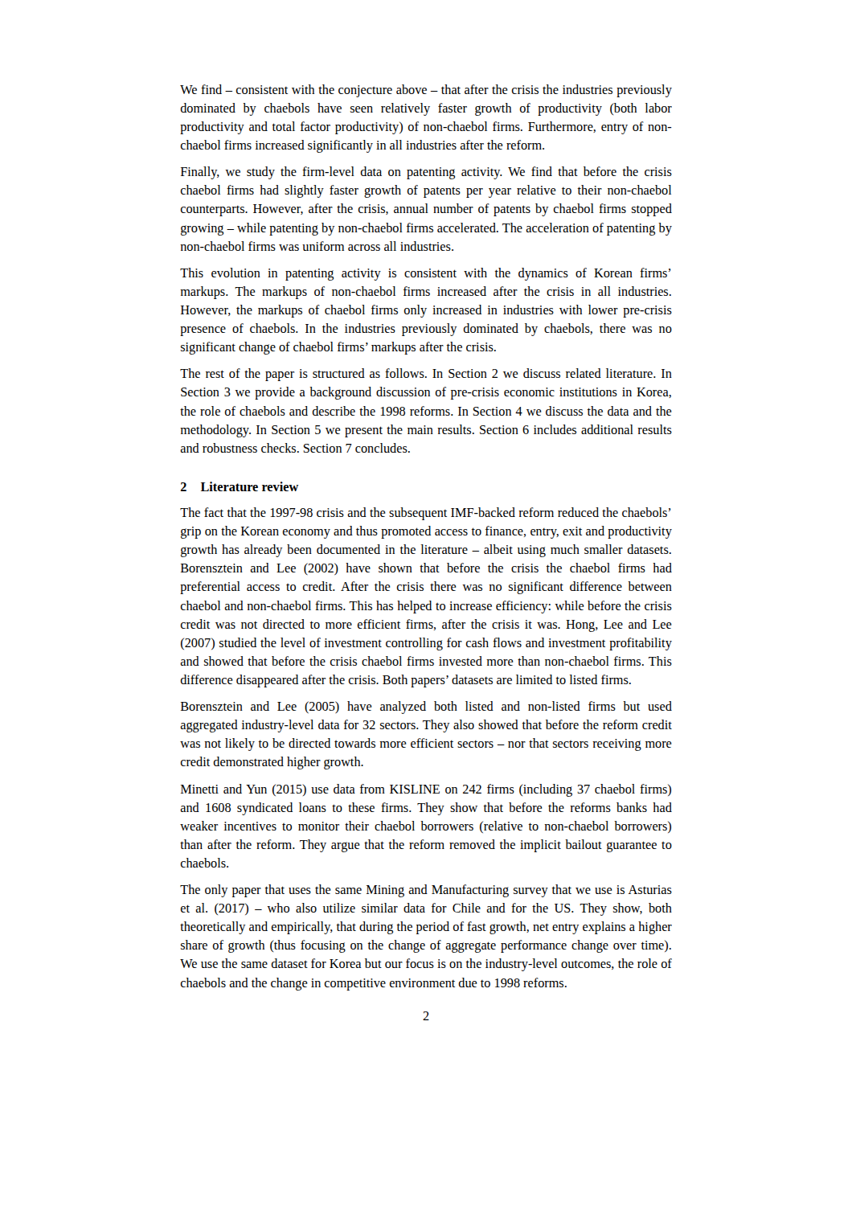We find – consistent with the conjecture above – that after the crisis the industries previously dominated by chaebols have seen relatively faster growth of productivity (both labor productivity and total factor productivity) of non-chaebol firms. Furthermore, entry of non-chaebol firms increased significantly in all industries after the reform.
Finally, we study the firm-level data on patenting activity. We find that before the crisis chaebol firms had slightly faster growth of patents per year relative to their non-chaebol counterparts. However, after the crisis, annual number of patents by chaebol firms stopped growing – while patenting by non-chaebol firms accelerated. The acceleration of patenting by non-chaebol firms was uniform across all industries.
This evolution in patenting activity is consistent with the dynamics of Korean firms’ markups. The markups of non-chaebol firms increased after the crisis in all industries. However, the markups of chaebol firms only increased in industries with lower pre-crisis presence of chaebols. In the industries previously dominated by chaebols, there was no significant change of chaebol firms’ markups after the crisis.
The rest of the paper is structured as follows. In Section 2 we discuss related literature. In Section 3 we provide a background discussion of pre-crisis economic institutions in Korea, the role of chaebols and describe the 1998 reforms. In Section 4 we discuss the data and the methodology. In Section 5 we present the main results. Section 6 includes additional results and robustness checks. Section 7 concludes.
2 Literature review
The fact that the 1997-98 crisis and the subsequent IMF-backed reform reduced the chaebols’ grip on the Korean economy and thus promoted access to finance, entry, exit and productivity growth has already been documented in the literature – albeit using much smaller datasets. Borensztein and Lee (2002) have shown that before the crisis the chaebol firms had preferential access to credit. After the crisis there was no significant difference between chaebol and non-chaebol firms. This has helped to increase efficiency: while before the crisis credit was not directed to more efficient firms, after the crisis it was. Hong, Lee and Lee (2007) studied the level of investment controlling for cash flows and investment profitability and showed that before the crisis chaebol firms invested more than non-chaebol firms. This difference disappeared after the crisis. Both papers’ datasets are limited to listed firms.
Borensztein and Lee (2005) have analyzed both listed and non-listed firms but used aggregated industry-level data for 32 sectors. They also showed that before the reform credit was not likely to be directed towards more efficient sectors – nor that sectors receiving more credit demonstrated higher growth.
Minetti and Yun (2015) use data from KISLINE on 242 firms (including 37 chaebol firms) and 1608 syndicated loans to these firms. They show that before the reforms banks had weaker incentives to monitor their chaebol borrowers (relative to non-chaebol borrowers) than after the reform. They argue that the reform removed the implicit bailout guarantee to chaebols.
The only paper that uses the same Mining and Manufacturing survey that we use is Asturias et al. (2017) – who also utilize similar data for Chile and for the US. They show, both theoretically and empirically, that during the period of fast growth, net entry explains a higher share of growth (thus focusing on the change of aggregate performance change over time). We use the same dataset for Korea but our focus is on the industry-level outcomes, the role of chaebols and the change in competitive environment due to 1998 reforms.
2